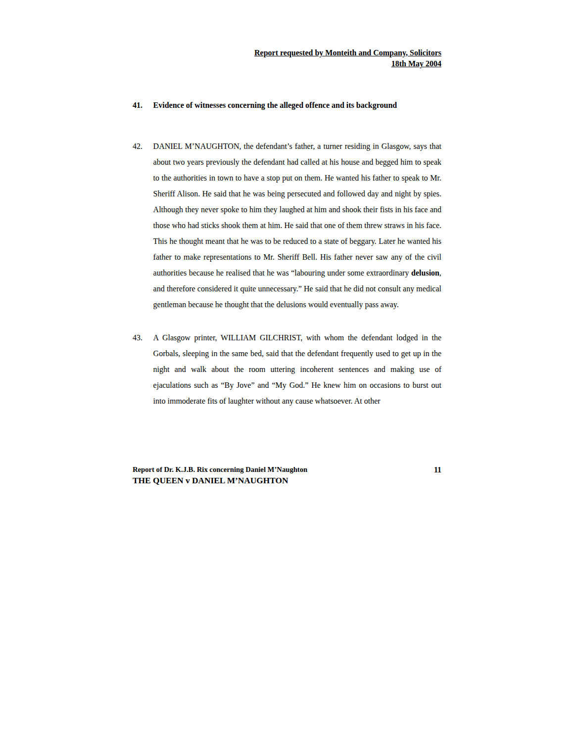Report requested by Monteith and Company, Solicitors
18th May 2004
Evidence of witnesses concerning the alleged offence and its background
DANIEL M’NAUGHTON, the defendant’s father, a turner residing in Glasgow, says that about two years previously the defendant had called at his house and begged him to speak to the authorities in town to have a stop put on them. He wanted his father to speak to Mr. Sheriff Alison. He said that he was being persecuted and followed day and night by spies. Although they never spoke to him they laughed at him and shook their fists in his face and those who had sticks shook them at him. He said that one of them threw straws in his face. This he thought meant that he was to be reduced to a state of beggary. Later he wanted his father to make representations to Mr. Sheriff Bell. His father never saw any of the civil authorities because he realised that he was “labouring under some extraordinary delusion, and therefore considered it quite unnecessary.” He said that he did not consult any medical gentleman because he thought that the delusions would eventually pass away.
A Glasgow printer, WILLIAM GILCHRIST, with whom the defendant lodged in the Gorbals, sleeping in the same bed, said that the defendant frequently used to get up in the night and walk about the room uttering incoherent sentences and making use of ejaculations such as “By Jove” and “My God.” He knew him on occasions to burst out into immoderate fits of laughter without any cause whatsoever. At other
11 Report of Dr. K.J.B. Rix concerning Daniel M’Naughton THE QUEEN v DANIEL M’NAUGHTON